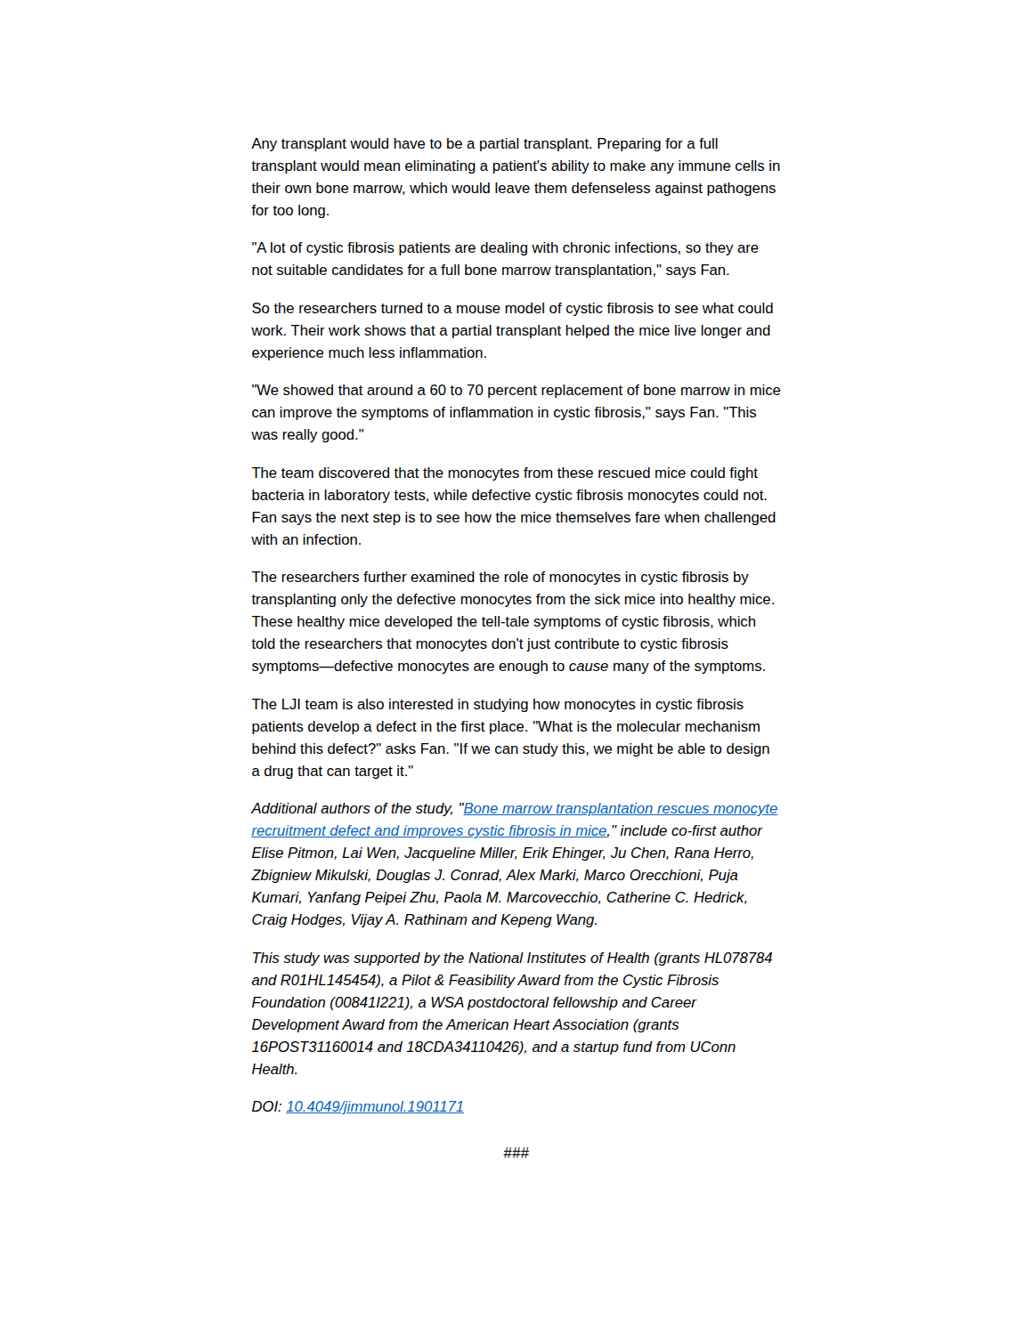Any transplant would have to be a partial transplant. Preparing for a full transplant would mean eliminating a patient's ability to make any immune cells in their own bone marrow, which would leave them defenseless against pathogens for too long.
"A lot of cystic fibrosis patients are dealing with chronic infections, so they are not suitable candidates for a full bone marrow transplantation," says Fan.
So the researchers turned to a mouse model of cystic fibrosis to see what could work. Their work shows that a partial transplant helped the mice live longer and experience much less inflammation.
"We showed that around a 60 to 70 percent replacement of bone marrow in mice can improve the symptoms of inflammation in cystic fibrosis," says Fan. "This was really good."
The team discovered that the monocytes from these rescued mice could fight bacteria in laboratory tests, while defective cystic fibrosis monocytes could not. Fan says the next step is to see how the mice themselves fare when challenged with an infection.
The researchers further examined the role of monocytes in cystic fibrosis by transplanting only the defective monocytes from the sick mice into healthy mice. These healthy mice developed the tell-tale symptoms of cystic fibrosis, which told the researchers that monocytes don't just contribute to cystic fibrosis symptoms—defective monocytes are enough to cause many of the symptoms.
The LJI team is also interested in studying how monocytes in cystic fibrosis patients develop a defect in the first place. "What is the molecular mechanism behind this defect?" asks Fan. "If we can study this, we might be able to design a drug that can target it."
Additional authors of the study, "Bone marrow transplantation rescues monocyte recruitment defect and improves cystic fibrosis in mice," include co-first author Elise Pitmon, Lai Wen, Jacqueline Miller, Erik Ehinger, Ju Chen, Rana Herro, Zbigniew Mikulski, Douglas J. Conrad, Alex Marki, Marco Orecchioni, Puja Kumari, Yanfang Peipei Zhu, Paola M. Marcovecchio, Catherine C. Hedrick, Craig Hodges, Vijay A. Rathinam and Kepeng Wang.
This study was supported by the National Institutes of Health (grants HL078784 and R01HL145454), a Pilot & Feasibility Award from the Cystic Fibrosis Foundation (00841I221), a WSA postdoctoral fellowship and Career Development Award from the American Heart Association (grants 16POST31160014 and 18CDA34110426), and a startup fund from UConn Health.
DOI: 10.4049/jimmunol.1901171
###